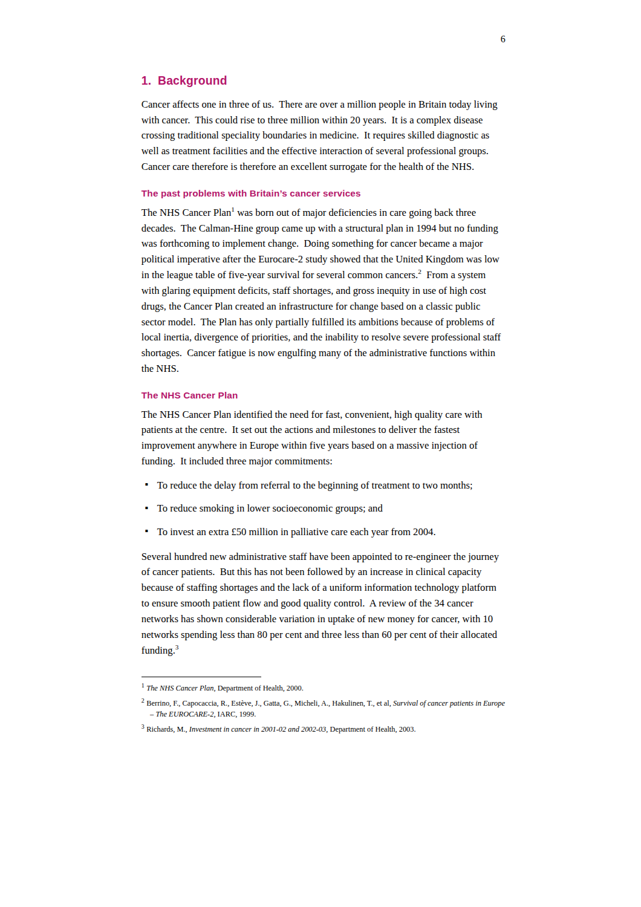6
1. Background
Cancer affects one in three of us. There are over a million people in Britain today living with cancer. This could rise to three million within 20 years. It is a complex disease crossing traditional speciality boundaries in medicine. It requires skilled diagnostic as well as treatment facilities and the effective interaction of several professional groups. Cancer care therefore is therefore an excellent surrogate for the health of the NHS.
The past problems with Britain’s cancer services
The NHS Cancer Plan1 was born out of major deficiencies in care going back three decades. The Calman-Hine group came up with a structural plan in 1994 but no funding was forthcoming to implement change. Doing something for cancer became a major political imperative after the Eurocare-2 study showed that the United Kingdom was low in the league table of five-year survival for several common cancers.2 From a system with glaring equipment deficits, staff shortages, and gross inequity in use of high cost drugs, the Cancer Plan created an infrastructure for change based on a classic public sector model. The Plan has only partially fulfilled its ambitions because of problems of local inertia, divergence of priorities, and the inability to resolve severe professional staff shortages. Cancer fatigue is now engulfing many of the administrative functions within the NHS.
The NHS Cancer Plan
The NHS Cancer Plan identified the need for fast, convenient, high quality care with patients at the centre. It set out the actions and milestones to deliver the fastest improvement anywhere in Europe within five years based on a massive injection of funding. It included three major commitments:
To reduce the delay from referral to the beginning of treatment to two months;
To reduce smoking in lower socioeconomic groups; and
To invest an extra £50 million in palliative care each year from 2004.
Several hundred new administrative staff have been appointed to re-engineer the journey of cancer patients. But this has not been followed by an increase in clinical capacity because of staffing shortages and the lack of a uniform information technology platform to ensure smooth patient flow and good quality control. A review of the 34 cancer networks has shown considerable variation in uptake of new money for cancer, with 10 networks spending less than 80 per cent and three less than 60 per cent of their allocated funding.3
1 The NHS Cancer Plan, Department of Health, 2000.
2 Berrino, F., Capocaccia, R., Estève, J., Gatta, G., Micheli, A., Hakulinen, T., et al, Survival of cancer patients in Europe – The EUROCARE-2, IARC, 1999.
3 Richards, M., Investment in cancer in 2001-02 and 2002-03, Department of Health, 2003.